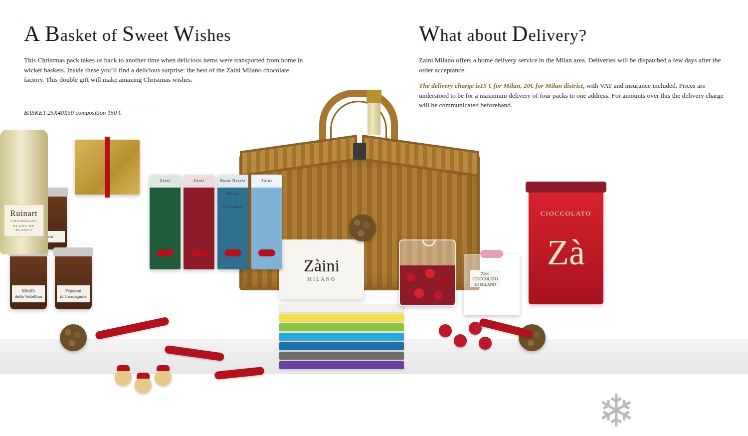A Basket of Sweet Wishes
This Christmas pack takes us back to another time when delicious items were transported from home in wicker baskets. Inside these you’ll find a delicious surprise: the best of the Zaini Milano chocolate factory. This double gift will make amazing Christmas wishes.
BASKET 25X40X50 composition 150 €
What about Delivery?
Zaini Milano offers a home delivery service in the Milan area. Deliveries will be dispatched a few days after the order acceptance.
The delivery charge is15 € for Milan, 20€ for Milan district, with VAT and insurance included. Prices are understood to be for a maximum delivery of four packs to one address. For amounts over this the delivery charge will be communicated beforehand.
Zàini
MILANO
Zàini
Mirtilli
della Valtellina
Peperoni
di Carmagnola
Zàini
Zàini
Buon Natale
Merry Christmas
Zàini
Zàini
CIOCCOLATO
DI MILANO
CIOCCOLATO
Zà
Ruinart
CHAMPAGNE
BLANC DE BLANCS
❄